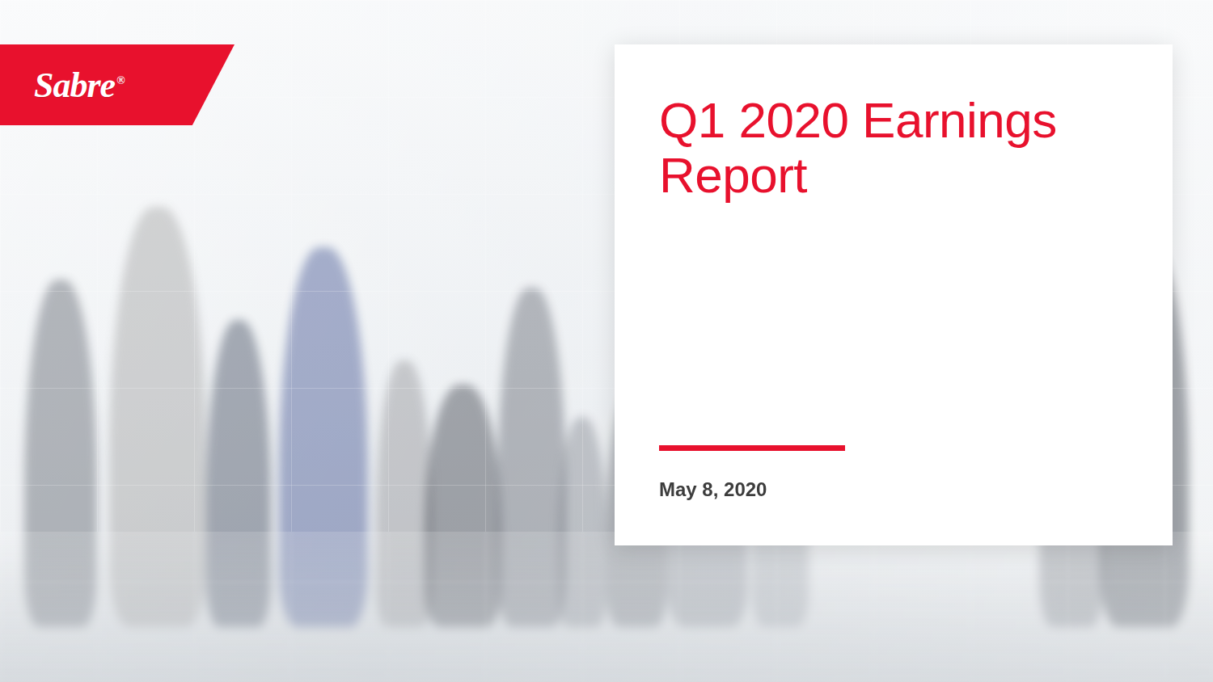Sabre®
Q1 2020 Earnings Report
May 8, 2020